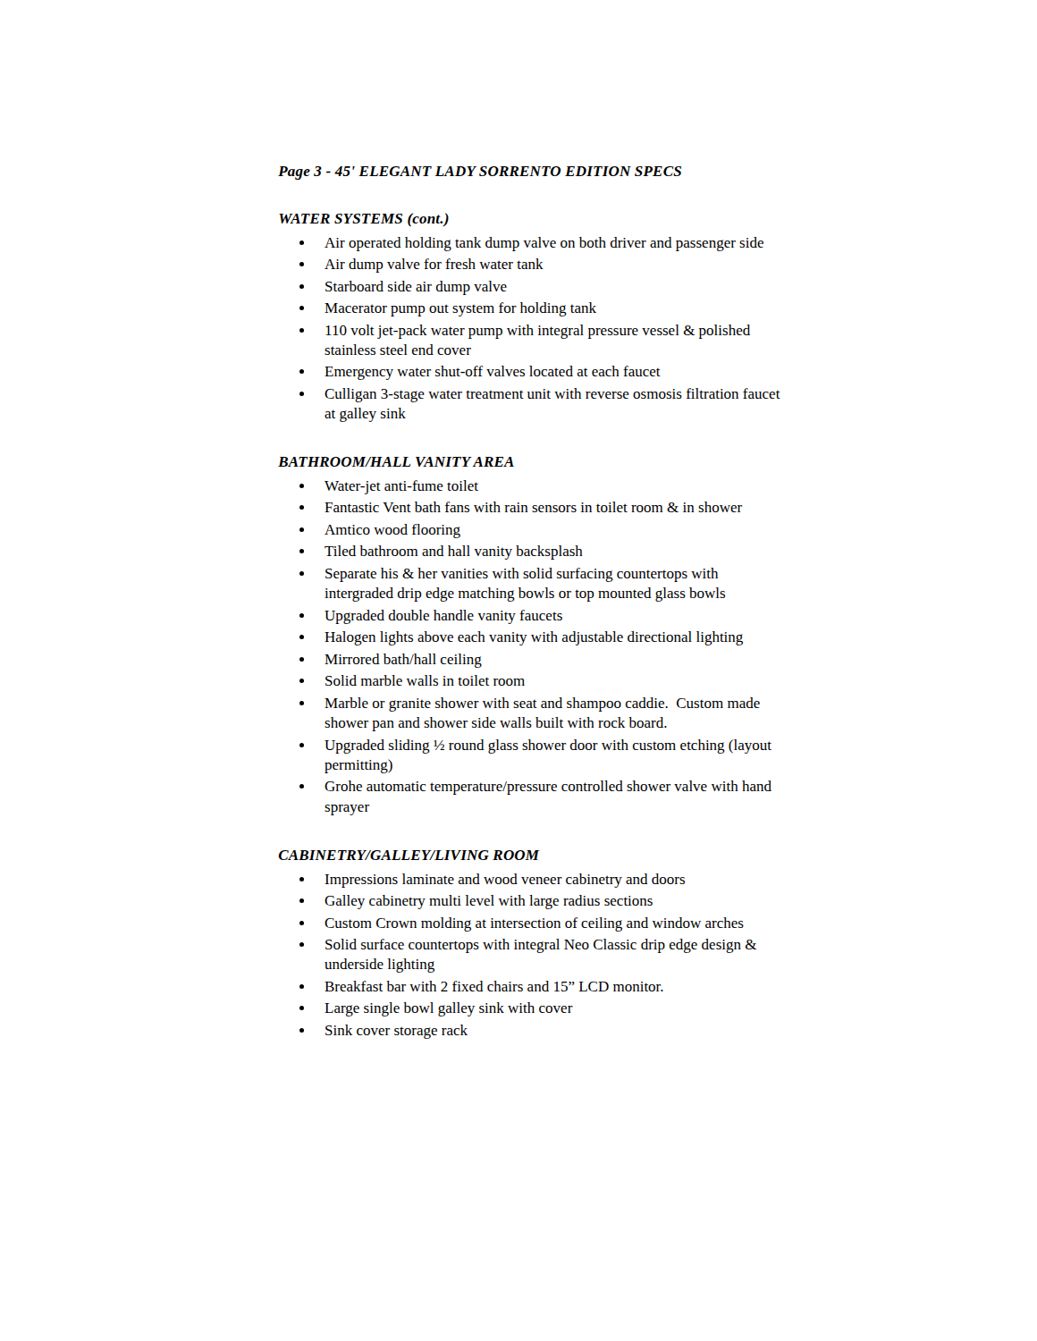Page 3 - 45' ELEGANT LADY SORRENTO EDITION SPECS
WATER SYSTEMS (cont.)
Air operated holding tank dump valve on both driver and passenger side
Air dump valve for fresh water tank
Starboard side air dump valve
Macerator pump out system for holding tank
110 volt jet-pack water pump with integral pressure vessel & polished stainless steel end cover
Emergency water shut-off valves located at each faucet
Culligan 3-stage water treatment unit with reverse osmosis filtration faucet at galley sink
BATHROOM/HALL VANITY AREA
Water-jet anti-fume toilet
Fantastic Vent bath fans with rain sensors in toilet room & in shower
Amtico wood flooring
Tiled bathroom and hall vanity backsplash
Separate his & her vanities with solid surfacing countertops with intergraded drip edge matching bowls or top mounted glass bowls
Upgraded double handle vanity faucets
Halogen lights above each vanity with adjustable directional lighting
Mirrored bath/hall ceiling
Solid marble walls in toilet room
Marble or granite shower with seat and shampoo caddie. Custom made shower pan and shower side walls built with rock board.
Upgraded sliding ½ round glass shower door with custom etching (layout permitting)
Grohe automatic temperature/pressure controlled shower valve with hand sprayer
CABINETRY/GALLEY/LIVING ROOM
Impressions laminate and wood veneer cabinetry and doors
Galley cabinetry multi level with large radius sections
Custom Crown molding at intersection of ceiling and window arches
Solid surface countertops with integral Neo Classic drip edge design & underside lighting
Breakfast bar with 2 fixed chairs and 15” LCD monitor.
Large single bowl galley sink with cover
Sink cover storage rack